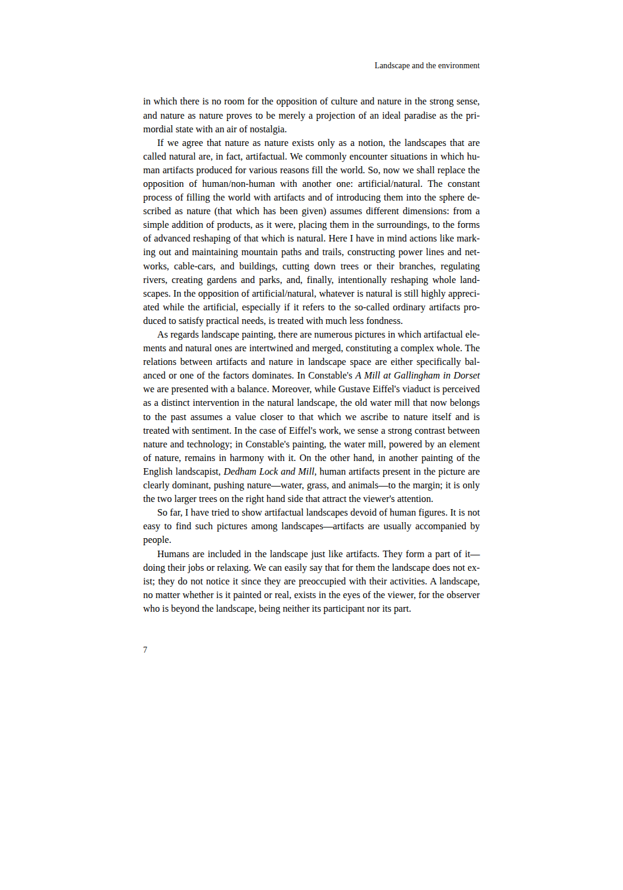Landscape and the environment
in which there is no room for the opposition of culture and nature in the strong sense, and nature as nature proves to be merely a projection of an ideal paradise as the primordial state with an air of nostalgia.
If we agree that nature as nature exists only as a notion, the landscapes that are called natural are, in fact, artifactual. We commonly encounter situations in which human artifacts produced for various reasons fill the world. So, now we shall replace the opposition of human/non-human with another one: artificial/natural. The constant process of filling the world with artifacts and of introducing them into the sphere described as nature (that which has been given) assumes different dimensions: from a simple addition of products, as it were, placing them in the surroundings, to the forms of advanced reshaping of that which is natural. Here I have in mind actions like marking out and maintaining mountain paths and trails, constructing power lines and networks, cable-cars, and buildings, cutting down trees or their branches, regulating rivers, creating gardens and parks, and, finally, intentionally reshaping whole landscapes. In the opposition of artificial/natural, whatever is natural is still highly appreciated while the artificial, especially if it refers to the so-called ordinary artifacts produced to satisfy practical needs, is treated with much less fondness.
As regards landscape painting, there are numerous pictures in which artifactual elements and natural ones are intertwined and merged, constituting a complex whole. The relations between artifacts and nature in landscape space are either specifically balanced or one of the factors dominates. In Constable's A Mill at Gallingham in Dorset we are presented with a balance. Moreover, while Gustave Eiffel's viaduct is perceived as a distinct intervention in the natural landscape, the old water mill that now belongs to the past assumes a value closer to that which we ascribe to nature itself and is treated with sentiment. In the case of Eiffel's work, we sense a strong contrast between nature and technology; in Constable's painting, the water mill, powered by an element of nature, remains in harmony with it. On the other hand, in another painting of the English landscapist, Dedham Lock and Mill, human artifacts present in the picture are clearly dominant, pushing nature—water, grass, and animals—to the margin; it is only the two larger trees on the right hand side that attract the viewer's attention.
So far, I have tried to show artifactual landscapes devoid of human figures. It is not easy to find such pictures among landscapes—artifacts are usually accompanied by people.
Humans are included in the landscape just like artifacts. They form a part of it—doing their jobs or relaxing. We can easily say that for them the landscape does not exist; they do not notice it since they are preoccupied with their activities. A landscape, no matter whether is it painted or real, exists in the eyes of the viewer, for the observer who is beyond the landscape, being neither its participant nor its part.
7